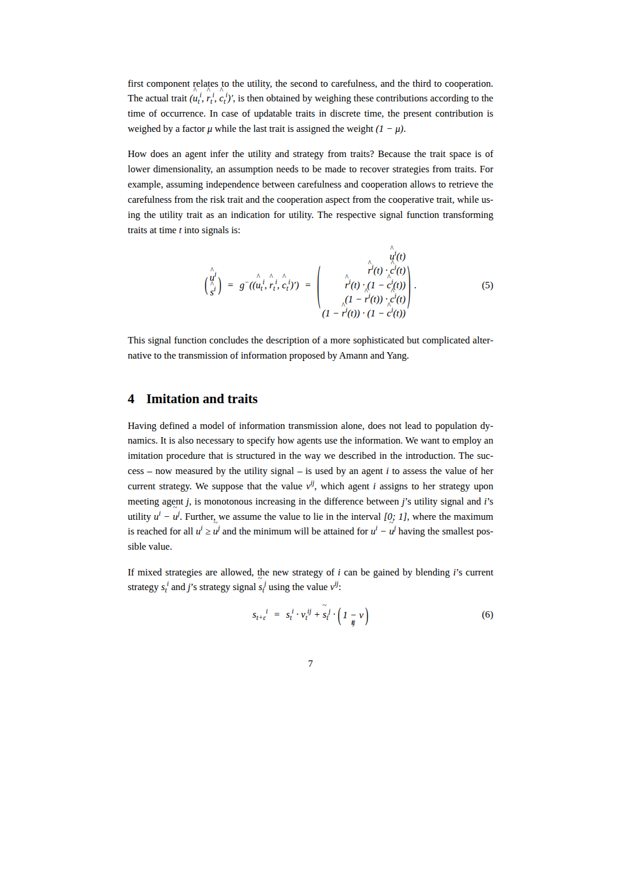first component relates to the utility, the second to carefulness, and the third to cooperation. The actual trait (uti, rti, cti)′, is then obtained by weighing these contributions according to the time of occurrence. In case of updatable traits in discrete time, the present contribution is weighed by a factor μ while the last trait is assigned the weight (1 − μ).
How does an agent infer the utility and strategy from traits? Because the trait space is of lower dimensionality, an assumption needs to be made to recover strategies from traits. For example, assuming independence between carefulness and cooperation allows to retrieve the carefulness from the risk trait and the cooperation aspect from the cooperative trait, while using the utility trait as an indication for utility. The respective signal function transforming traits at time t into signals is:
( ui si ) = g−((uti, rti, cti)′) = ( ui(t) ri(t) · ci(t) ri(t) · (1 − ci(t)) (1 − ri(t)) · ci(t) (1 − ri(t)) · (1 − ci(t)) ) .
(5)
This signal function concludes the description of a more sophisticated but complicated alternative to the transmission of information proposed by Amann and Yang.
4 Imitation and traits
Having defined a model of information transmission alone, does not lead to population dynamics. It is also necessary to specify how agents use the information. We want to employ an imitation procedure that is structured in the way we described in the introduction. The success – now measured by the utility signal – is used by an agent i to assess the value of her current strategy. We suppose that the value vij, which agent i assigns to her strategy upon meeting agent j, is monotonous increasing in the difference between j’s utility signal and i’s utility ui − uj. Further, we assume the value to lie in the interval [0; 1], where the maximum is reached for all ui ≥ uj and the minimum will be attained for ui − uj having the smallest possible value.
If mixed strategies are allowed, the new strategy of i can be gained by blending i’s current strategy sti and j’s strategy signal stj using the value vij:
st+εi = sti · vtij + stj · (1 − vtij)
(6)
7